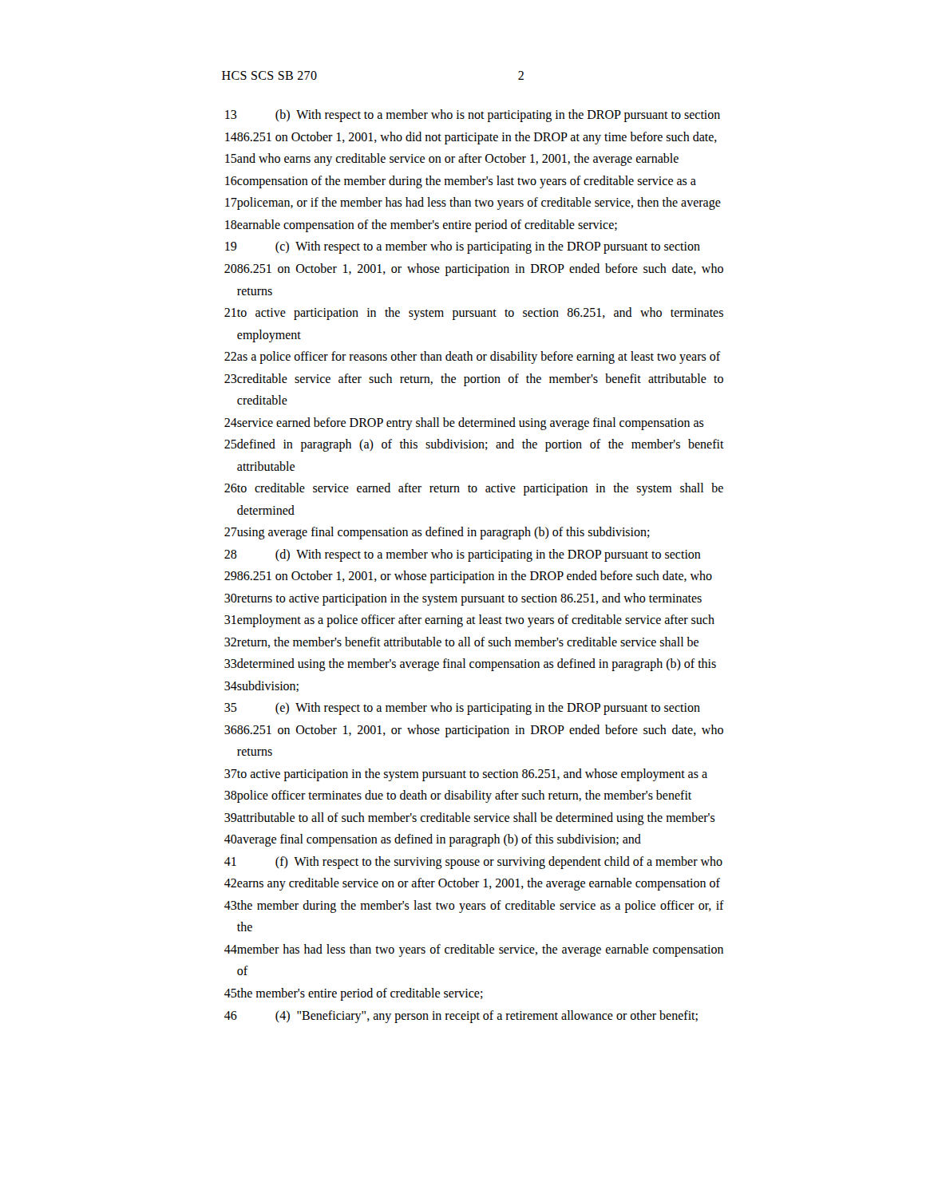HCS SCS SB 270 2
| 13 | (b) With respect to a member who is not participating in the DROP pursuant to section |
| 14 | 86.251 on October 1, 2001, who did not participate in the DROP at any time before such date, |
| 15 | and who earns any creditable service on or after October 1, 2001, the average earnable |
| 16 | compensation of the member during the member's last two years of creditable service as a |
| 17 | policeman, or if the member has had less than two years of creditable service, then the average |
| 18 | earnable compensation of the member's entire period of creditable service; |
| 19 | (c) With respect to a member who is participating in the DROP pursuant to section |
| 20 | 86.251 on October 1, 2001, or whose participation in DROP ended before such date, who returns |
| 21 | to active participation in the system pursuant to section 86.251, and who terminates employment |
| 22 | as a police officer for reasons other than death or disability before earning at least two years of |
| 23 | creditable service after such return, the portion of the member's benefit attributable to creditable |
| 24 | service earned before DROP entry shall be determined using average final compensation as |
| 25 | defined in paragraph (a) of this subdivision; and the portion of the member's benefit attributable |
| 26 | to creditable service earned after return to active participation in the system shall be determined |
| 27 | using average final compensation as defined in paragraph (b) of this subdivision; |
| 28 | (d) With respect to a member who is participating in the DROP pursuant to section |
| 29 | 86.251 on October 1, 2001, or whose participation in the DROP ended before such date, who |
| 30 | returns to active participation in the system pursuant to section 86.251, and who terminates |
| 31 | employment as a police officer after earning at least two years of creditable service after such |
| 32 | return, the member's benefit attributable to all of such member's creditable service shall be |
| 33 | determined using the member's average final compensation as defined in paragraph (b) of this |
| 34 | subdivision; |
| 35 | (e) With respect to a member who is participating in the DROP pursuant to section |
| 36 | 86.251 on October 1, 2001, or whose participation in DROP ended before such date, who returns |
| 37 | to active participation in the system pursuant to section 86.251, and whose employment as a |
| 38 | police officer terminates due to death or disability after such return, the member's benefit |
| 39 | attributable to all of such member's creditable service shall be determined using the member's |
| 40 | average final compensation as defined in paragraph (b) of this subdivision; and |
| 41 | (f) With respect to the surviving spouse or surviving dependent child of a member who |
| 42 | earns any creditable service on or after October 1, 2001, the average earnable compensation of |
| 43 | the member during the member's last two years of creditable service as a police officer or, if the |
| 44 | member has had less than two years of creditable service, the average earnable compensation of |
| 45 | the member's entire period of creditable service; |
| 46 | (4) "Beneficiary", any person in receipt of a retirement allowance or other benefit; |